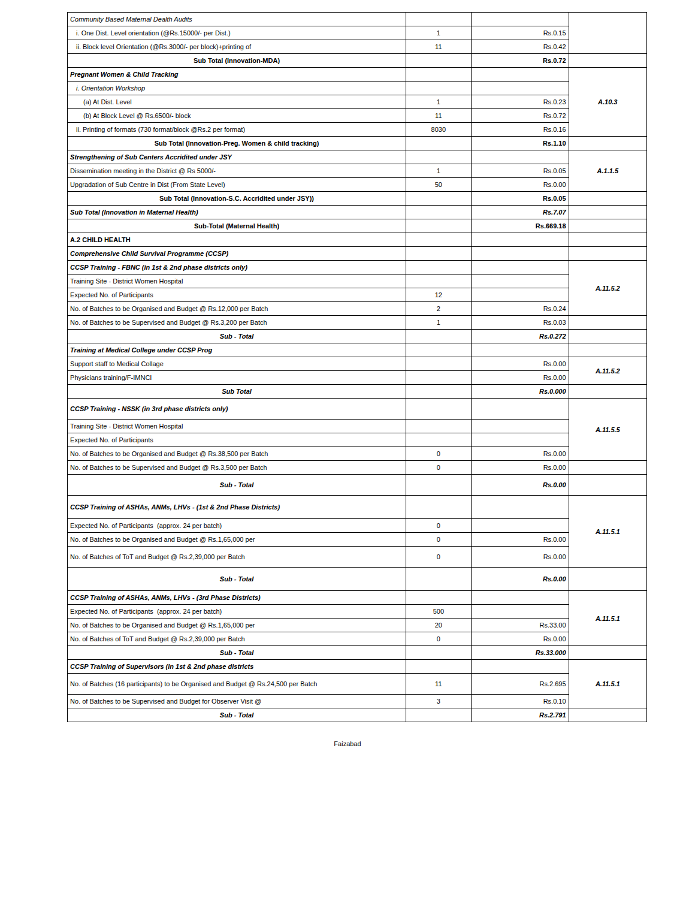| | Community Based Maternal Dealth Audits | | | |
| | i. One Dist. Level orientation (@Rs.15000/- per Dist.) | 1 | Rs.0.15 |
| | ii. Block level Orientation (@Rs.3000/- per block)+printing of | 11 | Rs.0.42 |
| | Sub Total (Innovation-MDA) | | Rs.0.72 | |
| | Pregnant Women & Child Tracking | | | A.10.3 |
| | i. Orientation Workshop | | |
| | (a) At Dist. Level | 1 | Rs.0.23 |
| | (b) At Block Level @ Rs.6500/- block | 11 | Rs.0.72 |
| | ii. Printing of formats (730 format/block @Rs.2 per format) | 8030 | Rs.0.16 |
| | Sub Total (Innovation-Preg. Women & child tracking) | | Rs.1.10 | |
| | Strengthening of Sub Centers Accridited under JSY | | | A.1.1.5 |
| | Dissemination meeting in the District @ Rs 5000/- | 1 | Rs.0.05 |
| | Upgradation of Sub Centre in Dist (From State Level) | 50 | Rs.0.00 |
| | Sub Total (Innovation-S.C. Accridited under JSY)) | | Rs.0.05 | |
| | Sub Total (Innovation in Maternal Health) | | Rs.7.07 | |
| | Sub-Total (Maternal Health) | | Rs.669.18 | |
| | A.2 CHILD HEALTH | | | |
| | Comprehensive Child Survival Programme (CCSP) | | | |
| | CCSP Training - FBNC (in 1st & 2nd phase districts only) | | | A.11.5.2 |
| | Training Site - District Women Hospital | | |
| | Expected No. of Participants | 12 | |
| | No. of Batches to be Organised and Budget @ Rs.12,000 per Batch | 2 | Rs.0.24 |
| | No. of Batches to be Supervised and Budget @ Rs.3,200 per Batch | 1 | Rs.0.03 | |
| | Sub - Total | | Rs.0.272 | |
| | Training at Medical College under CCSP Prog | | | |
| | Support staff to Medical Collage | | Rs.0.00 | A.11.5.2 |
| | Physicians training/F-IMNCI | | Rs.0.00 |
| | Sub Total | | Rs.0.000 | |
| | CCSP Training - NSSK (in 3rd phase districts only) | | | A.11.5.5 |
| | Training Site - District Women Hospital | | |
| | Expected No. of Participants | | |
| | No. of Batches to be Organised and Budget @ Rs.38,500 per Batch | 0 | Rs.0.00 |
| | No. of Batches to be Supervised and Budget @ Rs.3,500 per Batch | 0 | Rs.0.00 | |
| | Sub - Total | | Rs.0.00 | |
| | CCSP Training of ASHAs, ANMs, LHVs - (1st & 2nd Phase Districts) | | | A.11.5.1 |
| | Expected No. of Participants (approx. 24 per batch) | 0 | |
| | No. of Batches to be Organised and Budget @ Rs.1,65,000 per | 0 | Rs.0.00 |
| | No. of Batches of ToT and Budget @ Rs.2,39,000 per Batch | 0 | Rs.0.00 |
| | Sub - Total | | Rs.0.00 | |
| | CCSP Training of ASHAs, ANMs, LHVs - (3rd Phase Districts) | | | A.11.5.1 |
| | Expected No. of Participants (approx. 24 per batch) | 500 | |
| | No. of Batches to be Organised and Budget @ Rs.1,65,000 per | 20 | Rs.33.00 |
| | No. of Batches of ToT and Budget @ Rs.2,39,000 per Batch | 0 | Rs.0.00 |
| | Sub - Total | | Rs.33.000 | |
| | CCSP Training of Supervisors (in 1st & 2nd phase districts | | | A.11.5.1 |
| | No. of Batches (16 participants) to be Organised and Budget @ Rs.24,500 per Batch | 11 | Rs.2.695 |
| | No. of Batches to be Supervised and Budget for Observer Visit @ | 3 | Rs.0.10 |
| | Sub - Total | | Rs.2.791 | |
Faizabad